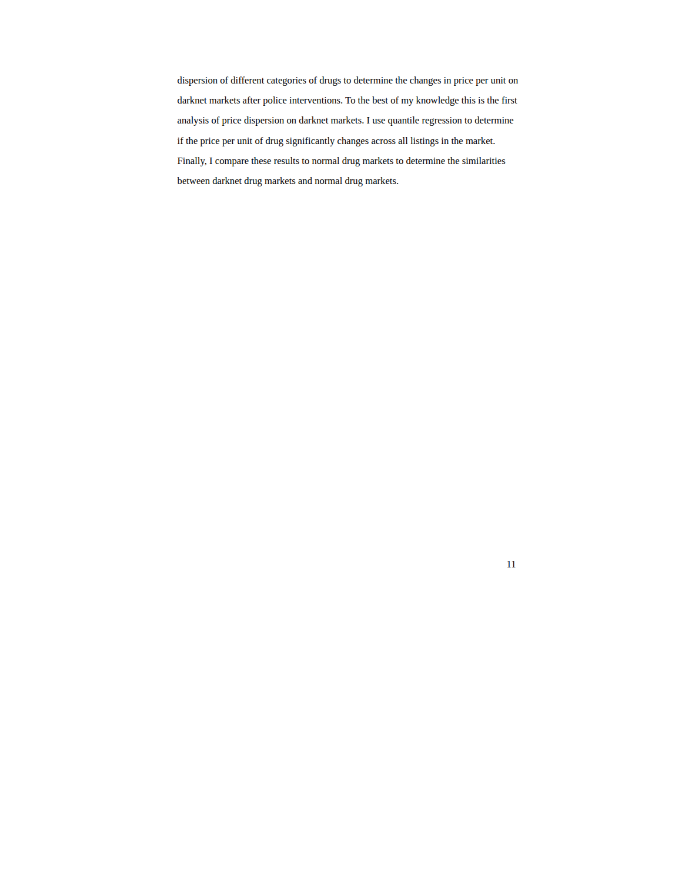dispersion of different categories of drugs to determine the changes in price per unit on darknet markets after police interventions. To the best of my knowledge this is the first analysis of price dispersion on darknet markets. I use quantile regression to determine if the price per unit of drug significantly changes across all listings in the market. Finally, I compare these results to normal drug markets to determine the similarities between darknet drug markets and normal drug markets.
11